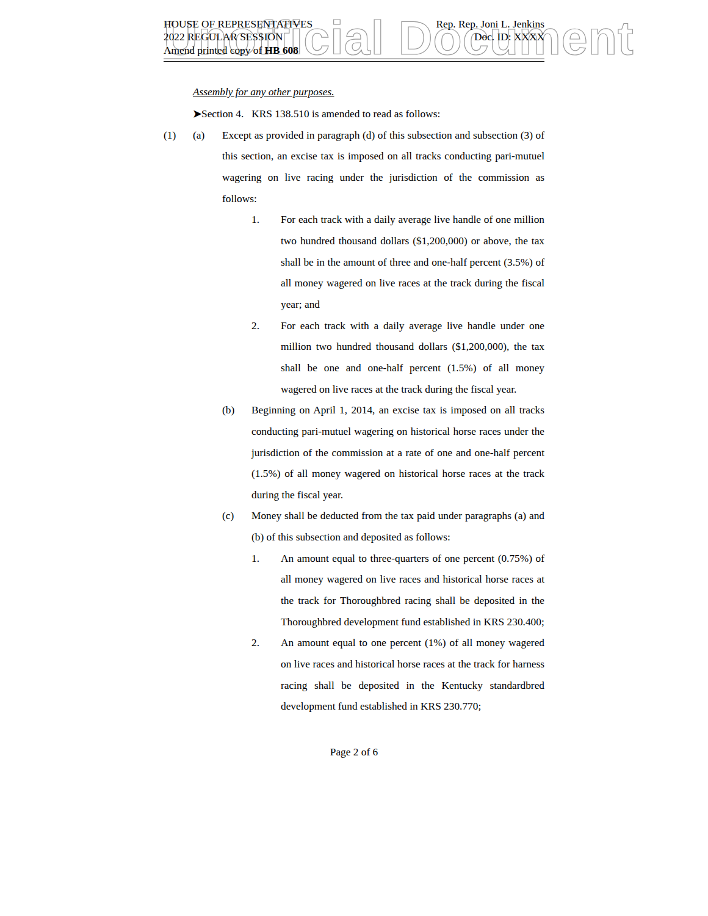Unofficial Document
HOUSE OF REPRESENTATIVES
Rep. Rep. Joni L. Jenkins
2022 REGULAR SESSION
Doc. ID: XXXX
Amend printed copy of HB 608
Assembly for any other purposes.
➤Section 4. KRS 138.510 is amended to read as follows:
(1)
(a)
Except as provided in paragraph (d) of this subsection and subsection (3) of this section, an excise tax is imposed on all tracks conducting pari-mutuel wagering on live racing under the jurisdiction of the commission as follows:
1.
For each track with a daily average live handle of one million two hundred thousand dollars ($1,200,000) or above, the tax shall be in the amount of three and one-half percent (3.5%) of all money wagered on live races at the track during the fiscal year; and
2.
For each track with a daily average live handle under one million two hundred thousand dollars ($1,200,000), the tax shall be one and one-half percent (1.5%) of all money wagered on live races at the track during the fiscal year.
(b)
Beginning on April 1, 2014, an excise tax is imposed on all tracks conducting pari-mutuel wagering on historical horse races under the jurisdiction of the commission at a rate of one and one-half percent (1.5%) of all money wagered on historical horse races at the track during the fiscal year.
(c)
Money shall be deducted from the tax paid under paragraphs (a) and (b) of this subsection and deposited as follows:
1.
An amount equal to three-quarters of one percent (0.75%) of all money wagered on live races and historical horse races at the track for Thoroughbred racing shall be deposited in the Thoroughbred development fund established in KRS 230.400;
2.
An amount equal to one percent (1%) of all money wagered on live races and historical horse races at the track for harness racing shall be deposited in the Kentucky standardbred development fund established in KRS 230.770;
Page 2 of 6